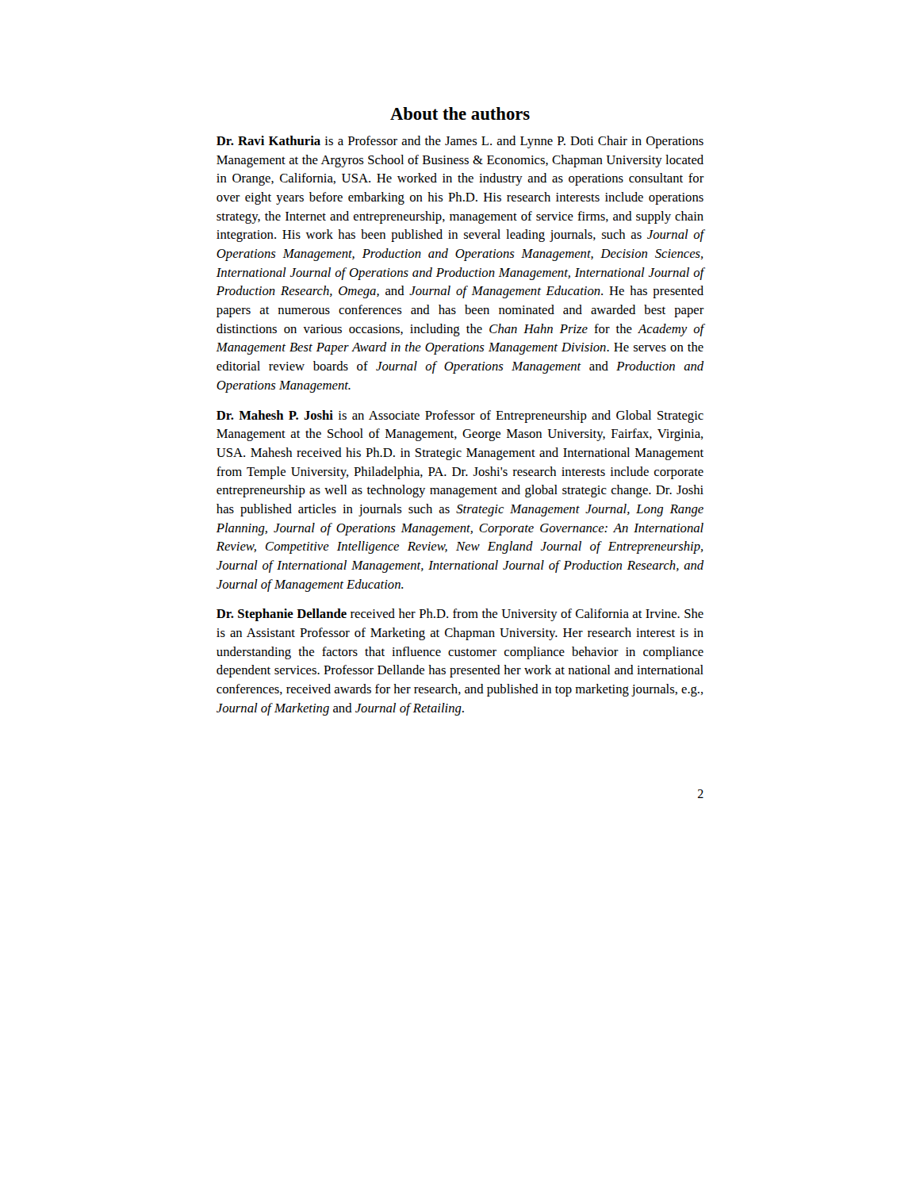About the authors
Dr. Ravi Kathuria is a Professor and the James L. and Lynne P. Doti Chair in Operations Management at the Argyros School of Business & Economics, Chapman University located in Orange, California, USA. He worked in the industry and as operations consultant for over eight years before embarking on his Ph.D. His research interests include operations strategy, the Internet and entrepreneurship, management of service firms, and supply chain integration. His work has been published in several leading journals, such as Journal of Operations Management, Production and Operations Management, Decision Sciences, International Journal of Operations and Production Management, International Journal of Production Research, Omega, and Journal of Management Education. He has presented papers at numerous conferences and has been nominated and awarded best paper distinctions on various occasions, including the Chan Hahn Prize for the Academy of Management Best Paper Award in the Operations Management Division. He serves on the editorial review boards of Journal of Operations Management and Production and Operations Management.
Dr. Mahesh P. Joshi is an Associate Professor of Entrepreneurship and Global Strategic Management at the School of Management, George Mason University, Fairfax, Virginia, USA. Mahesh received his Ph.D. in Strategic Management and International Management from Temple University, Philadelphia, PA. Dr. Joshi's research interests include corporate entrepreneurship as well as technology management and global strategic change. Dr. Joshi has published articles in journals such as Strategic Management Journal, Long Range Planning, Journal of Operations Management, Corporate Governance: An International Review, Competitive Intelligence Review, New England Journal of Entrepreneurship, Journal of International Management, International Journal of Production Research, and Journal of Management Education.
Dr. Stephanie Dellande received her Ph.D. from the University of California at Irvine. She is an Assistant Professor of Marketing at Chapman University. Her research interest is in understanding the factors that influence customer compliance behavior in compliance dependent services. Professor Dellande has presented her work at national and international conferences, received awards for her research, and published in top marketing journals, e.g., Journal of Marketing and Journal of Retailing.
2